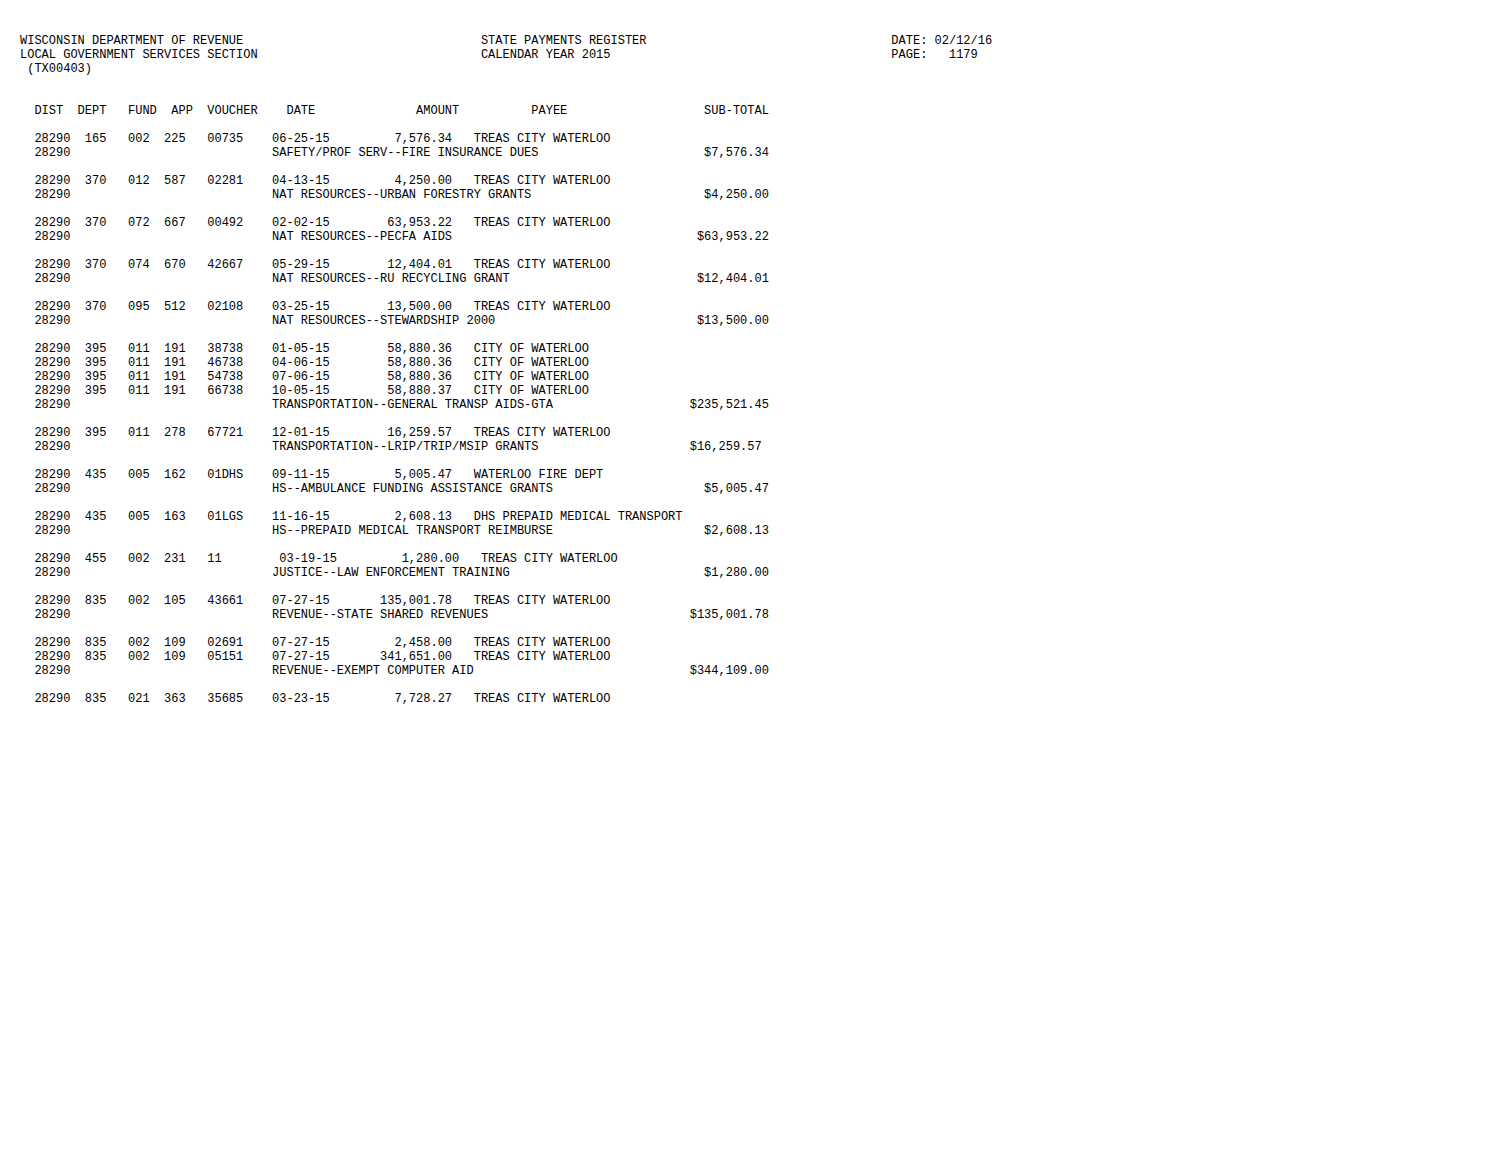WISCONSIN DEPARTMENT OF REVENUE STATE PAYMENTS REGISTER DATE: 02/12/16 LOCAL GOVERNMENT SERVICES SECTION CALENDAR YEAR 2015 PAGE: 1179 (TX00403) DIST DEPT FUND APP VOUCHER DATE AMOUNT PAYEE SUB-TOTAL 28290 165 002 225 00735 06-25-15 7,576.34 TREAS CITY WATERLOO 28290 SAFETY/PROF SERV--FIRE INSURANCE DUES $7,576.34 28290 370 012 587 02281 04-13-15 4,250.00 TREAS CITY WATERLOO 28290 NAT RESOURCES--URBAN FORESTRY GRANTS $4,250.00 28290 370 072 667 00492 02-02-15 63,953.22 TREAS CITY WATERLOO 28290 NAT RESOURCES--PECFA AIDS $63,953.22 28290 370 074 670 42667 05-29-15 12,404.01 TREAS CITY WATERLOO 28290 NAT RESOURCES--RU RECYCLING GRANT $12,404.01 28290 370 095 512 02108 03-25-15 13,500.00 TREAS CITY WATERLOO 28290 NAT RESOURCES--STEWARDSHIP 2000 $13,500.00 28290 395 011 191 38738 01-05-15 58,880.36 CITY OF WATERLOO 28290 395 011 191 46738 04-06-15 58,880.36 CITY OF WATERLOO 28290 395 011 191 54738 07-06-15 58,880.36 CITY OF WATERLOO 28290 395 011 191 66738 10-05-15 58,880.37 CITY OF WATERLOO 28290 TRANSPORTATION--GENERAL TRANSP AIDS-GTA $235,521.45 28290 395 011 278 67721 12-01-15 16,259.57 TREAS CITY WATERLOO 28290 TRANSPORTATION--LRIP/TRIP/MSIP GRANTS $16,259.57 28290 435 005 162 01DHS 09-11-15 5,005.47 WATERLOO FIRE DEPT 28290 HS--AMBULANCE FUNDING ASSISTANCE GRANTS $5,005.47 28290 435 005 163 01LGS 11-16-15 2,608.13 DHS PREPAID MEDICAL TRANSPORT 28290 HS--PREPAID MEDICAL TRANSPORT REIMBURSE $2,608.13 28290 455 002 231 11 03-19-15 1,280.00 TREAS CITY WATERLOO 28290 JUSTICE--LAW ENFORCEMENT TRAINING $1,280.00 28290 835 002 105 43661 07-27-15 135,001.78 TREAS CITY WATERLOO 28290 REVENUE--STATE SHARED REVENUES $135,001.78 28290 835 002 109 02691 07-27-15 2,458.00 TREAS CITY WATERLOO 28290 835 002 109 05151 07-27-15 341,651.00 TREAS CITY WATERLOO 28290 REVENUE--EXEMPT COMPUTER AID $344,109.00 28290 835 021 363 35685 03-23-15 7,728.27 TREAS CITY WATERLOO